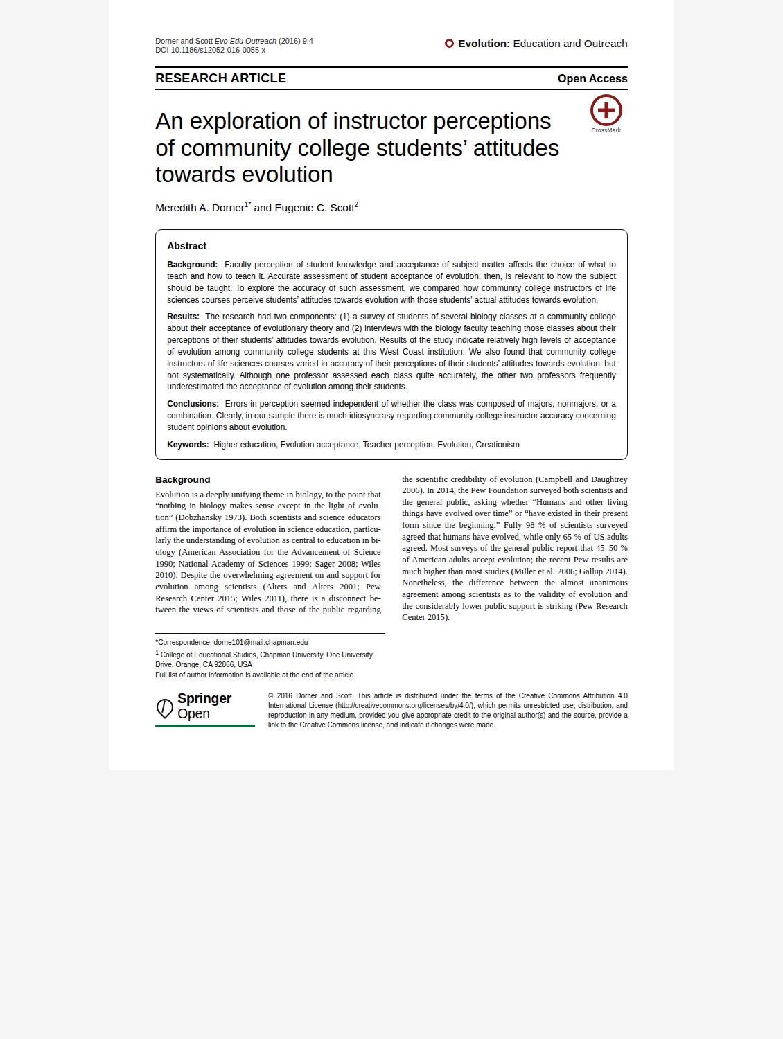Dorner and Scott Evo Edu Outreach (2016) 9:4
DOI 10.1186/s12052-016-0055-x
Evolution: Education and Outreach
RESEARCH ARTICLE
Open Access
CrossMark
An exploration of instructor perceptions of community college students’ attitudes towards evolution
Meredith A. Dorner1* and Eugenie C. Scott2
Abstract
Background: Faculty perception of student knowledge and acceptance of subject matter affects the choice of what to teach and how to teach it. Accurate assessment of student acceptance of evolution, then, is relevant to how the subject should be taught. To explore the accuracy of such assessment, we compared how community college instructors of life sciences courses perceive students’ attitudes towards evolution with those students’ actual attitudes towards evolution.
Results: The research had two components: (1) a survey of students of several biology classes at a community college about their acceptance of evolutionary theory and (2) interviews with the biology faculty teaching those classes about their perceptions of their students’ attitudes towards evolution. Results of the study indicate relatively high levels of acceptance of evolution among community college students at this West Coast institution. We also found that community college instructors of life sciences courses varied in accuracy of their perceptions of their students’ attitudes towards evolution–but not systematically. Although one professor assessed each class quite accurately, the other two professors frequently underestimated the acceptance of evolution among their students.
Conclusions: Errors in perception seemed independent of whether the class was composed of majors, nonmajors, or a combination. Clearly, in our sample there is much idiosyncrasy regarding community college instructor accuracy concerning student opinions about evolution.
Keywords: Higher education, Evolution acceptance, Teacher perception, Evolution, Creationism
Background
Evolution is a deeply unifying theme in biology, to the point that “nothing in biology makes sense except in the light of evolution” (Dobzhansky 1973). Both scientists and science educators affirm the importance of evolution in science education, particularly the understanding of evolution as central to education in biology (American Association for the Advancement of Science 1990; National Academy of Sciences 1999; Sager 2008; Wiles 2010). Despite the overwhelming agreement on and support for evolution among scientists (Alters and Alters 2001; Pew Research Center 2015; Wiles 2011), there is a disconnect between the views of scientists and those of the public regarding the scientific credibility of evolution (Campbell and Daughtrey 2006). In 2014, the Pew Foundation surveyed both scientists and the general public, asking whether “Humans and other living things have evolved over time” or “have existed in their present form since the beginning.” Fully 98 % of scientists surveyed agreed that humans have evolved, while only 65 % of US adults agreed. Most surveys of the general public report that 45–50 % of American adults accept evolution; the recent Pew results are much higher than most studies (Miller et al. 2006; Gallup 2014). Nonetheless, the difference between the almost unanimous agreement among scientists as to the validity of evolution and the considerably lower public support is striking (Pew Research Center 2015).
*Correspondence: dorne101@mail.chapman.edu
1 College of Educational Studies, Chapman University, One University Drive, Orange, CA 92866, USA
Full list of author information is available at the end of the article
Springer Open
© 2016 Dorner and Scott. This article is distributed under the terms of the Creative Commons Attribution 4.0 International License (http://creativecommons.org/licenses/by/4.0/), which permits unrestricted use, distribution, and reproduction in any medium, provided you give appropriate credit to the original author(s) and the source, provide a link to the Creative Commons license, and indicate if changes were made.